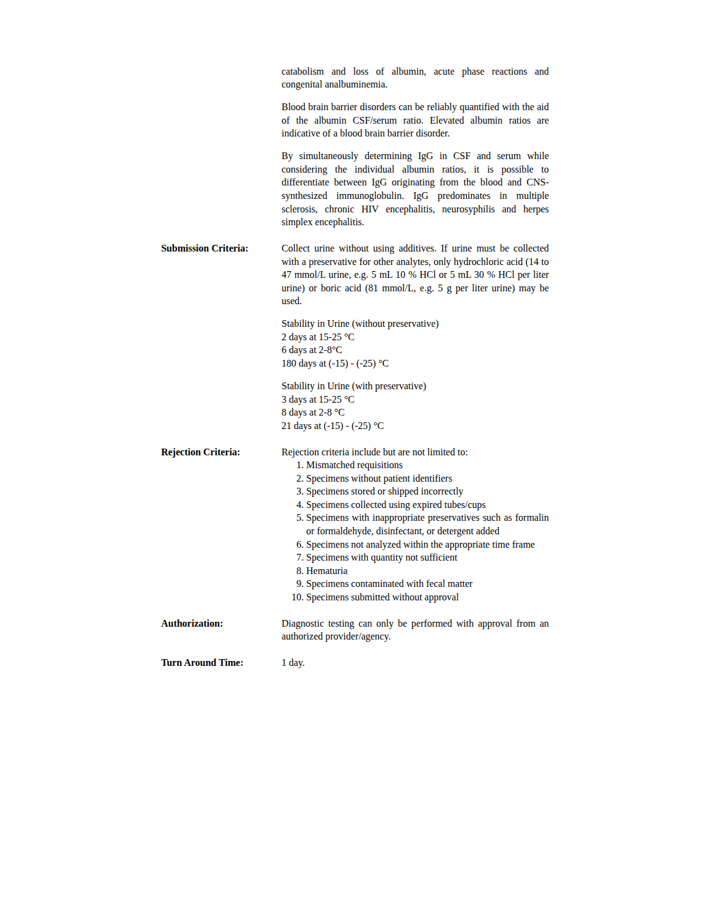| | catabolism and loss of albumin, acute phase reactions and congenital analbuminemia. Blood brain barrier disorders can be reliably quantified with the aid of the albumin CSF/serum ratio. Elevated albumin ratios are indicative of a blood brain barrier disorder. By simultaneously determining IgG in CSF and serum while considering the individual albumin ratios, it is possible to differentiate between IgG originating from the blood and CNS-synthesized immunoglobulin. IgG predominates in multiple sclerosis, chronic HIV encephalitis, neurosyphilis and herpes simplex encephalitis. |
| Submission Criteria: | Collect urine without using additives. If urine must be collected with a preservative for other analytes, only hydrochloric acid (14 to 47 mmol/L urine, e.g. 5 mL 10 % HCl or 5 mL 30 % HCl per liter urine) or boric acid (81 mmol/L, e.g. 5 g per liter urine) may be used. Stability in Urine (without preservative) 2 days at 15-25 °C 6 days at 2-8°C 180 days at (-15) - (-25) °C Stability in Urine (with preservative) 3 days at 15-25 °C 8 days at 2-8 °C 21 days at (-15) - (-25) °C |
| Rejection Criteria: | Rejection criteria include but are not limited to: Mismatched requisitions Specimens without patient identifiers Specimens stored or shipped incorrectly Specimens collected using expired tubes/cups Specimens with inappropriate preservatives such as formalin or formaldehyde, disinfectant, or detergent added Specimens not analyzed within the appropriate time frame Specimens with quantity not sufficient Hematuria Specimens contaminated with fecal matter Specimens submitted without approval |
| Authorization: | Diagnostic testing can only be performed with approval from an authorized provider/agency. |
| Turn Around Time: | 1 day. |